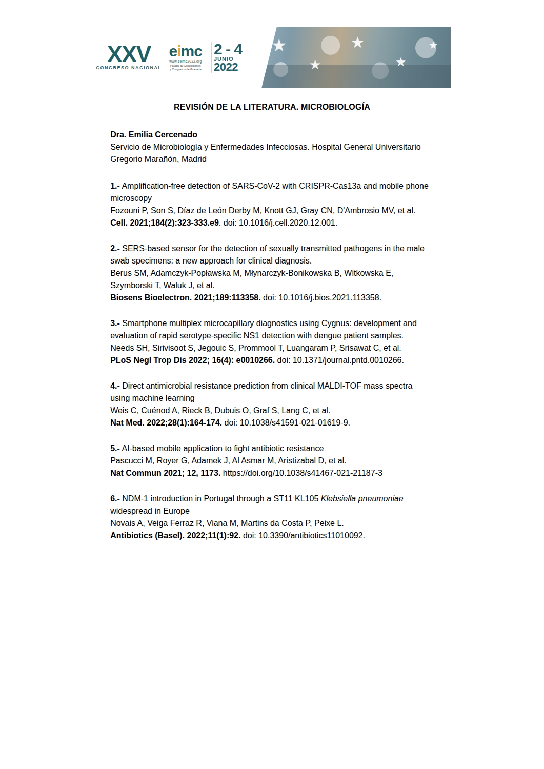★
★
★
★
★
XXV CONGRESO NACIONAL
eimc
www.seimc2022.org
Palacio de Exposiciones
y Congresos de Granada
2 - 4
JUNIO
2022
REVISIÓN DE LA LITERATURA. MICROBIOLOGÍA
Dra. Emilia Cercenado Servicio de Microbiología y Enfermedades Infecciosas. Hospital General Universitario Gregorio Marañón, Madrid
1.- Amplification-free detection of SARS-CoV-2 with CRISPR-Cas13a and mobile phone microscopy Fozouni P, Son S, Díaz de León Derby M, Knott GJ, Gray CN, D'Ambrosio MV, et al. Cell. 2021;184(2):323-333.e9. doi: 10.1016/j.cell.2020.12.001.
2.- SERS-based sensor for the detection of sexually transmitted pathogens in the male swab specimens: a new approach for clinical diagnosis. Berus SM, Adamczyk-Popławska M, Młynarczyk-Bonikowska B, Witkowska E, Szymborski T, Waluk J, et al. Biosens Bioelectron. 2021;189:113358. doi: 10.1016/j.bios.2021.113358.
3.- Smartphone multiplex microcapillary diagnostics using Cygnus: development and evaluation of rapid serotype-specific NS1 detection with dengue patient samples. Needs SH, Sirivisoot S, Jegouic S, Prommool T, Luangaram P, Srisawat C, et al. PLoS Negl Trop Dis 2022; 16(4): e0010266. doi: 10.1371/journal.pntd.0010266.
4.- Direct antimicrobial resistance prediction from clinical MALDI-TOF mass spectra using machine learning Weis C, Cuénod A, Rieck B, Dubuis O, Graf S, Lang C, et al. Nat Med. 2022;28(1):164-174. doi: 10.1038/s41591-021-01619-9.
5.- AI-based mobile application to fight antibiotic resistance Pascucci M, Royer G, Adamek J, Al Asmar M, Aristizabal D, et al. Nat Commun 2021; 12, 1173. https://doi.org/10.1038/s41467-021-21187-3
6.- NDM-1 introduction in Portugal through a ST11 KL105 Klebsiella pneumoniae widespread in Europe Novais A, Veiga Ferraz R, Viana M, Martins da Costa P, Peixe L. Antibiotics (Basel). 2022;11(1):92. doi: 10.3390/antibiotics11010092.